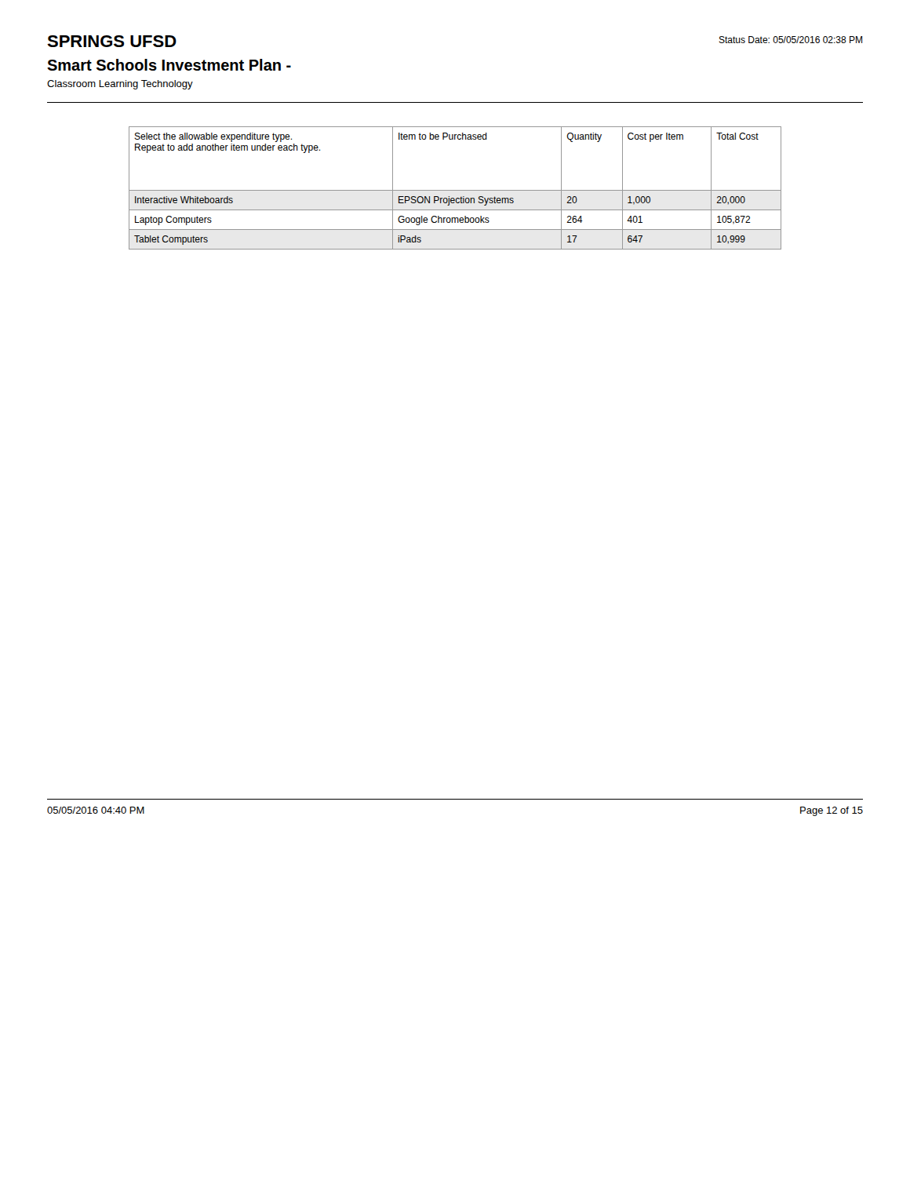Status Date: 05/05/2016 02:38 PM
SPRINGS UFSD
Smart Schools Investment Plan -
Classroom Learning Technology
| Select the allowable expenditure type. Repeat to add another item under each type. | Item to be Purchased | Quantity | Cost per Item | Total Cost |
| --- | --- | --- | --- | --- |
| Interactive Whiteboards | EPSON Projection Systems | 20 | 1,000 | 20,000 |
| Laptop Computers | Google Chromebooks | 264 | 401 | 105,872 |
| Tablet Computers | iPads | 17 | 647 | 10,999 |
05/05/2016 04:40 PM Page 12 of 15